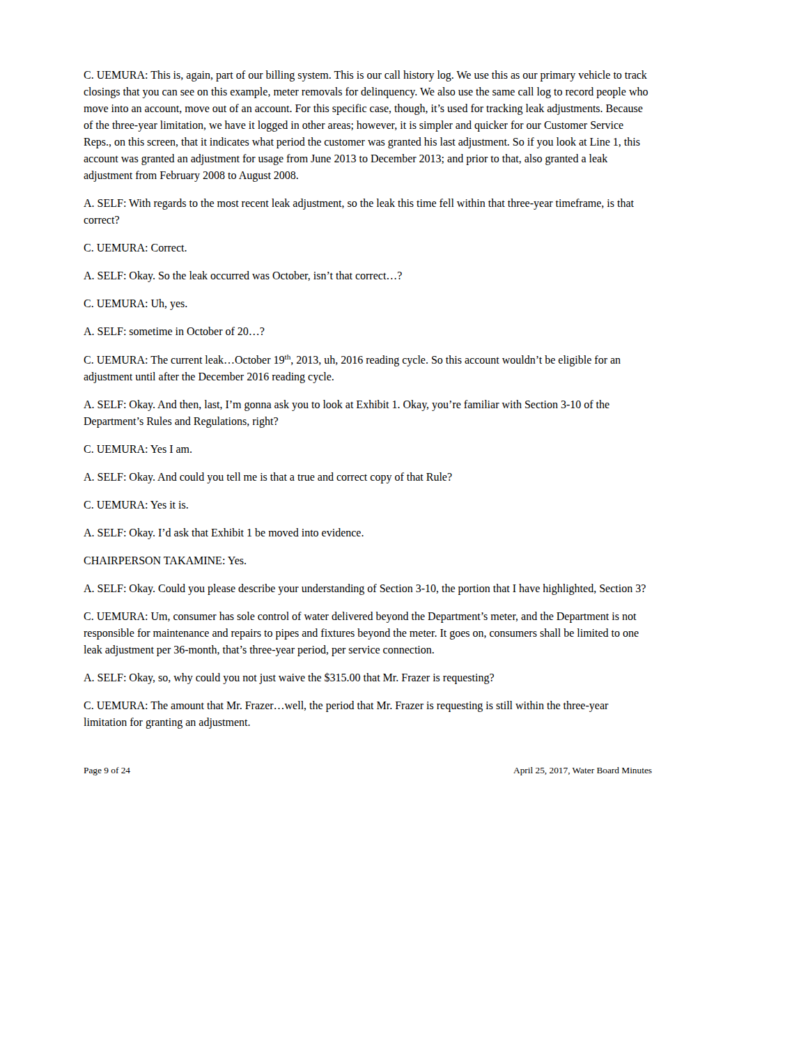C. UEMURA: This is, again, part of our billing system. This is our call history log. We use this as our primary vehicle to track closings that you can see on this example, meter removals for delinquency. We also use the same call log to record people who move into an account, move out of an account. For this specific case, though, it’s used for tracking leak adjustments. Because of the three-year limitation, we have it logged in other areas; however, it is simpler and quicker for our Customer Service Reps., on this screen, that it indicates what period the customer was granted his last adjustment. So if you look at Line 1, this account was granted an adjustment for usage from June 2013 to December 2013; and prior to that, also granted a leak adjustment from February 2008 to August 2008.
A. SELF: With regards to the most recent leak adjustment, so the leak this time fell within that three-year timeframe, is that correct?
C. UEMURA: Correct.
A. SELF: Okay. So the leak occurred was October, isn’t that correct…?
C. UEMURA: Uh, yes.
A. SELF: sometime in October of 20…?
C. UEMURA: The current leak…October 19th, 2013, uh, 2016 reading cycle. So this account wouldn’t be eligible for an adjustment until after the December 2016 reading cycle.
A. SELF: Okay. And then, last, I’m gonna ask you to look at Exhibit 1. Okay, you’re familiar with Section 3-10 of the Department’s Rules and Regulations, right?
C. UEMURA: Yes I am.
A. SELF: Okay. And could you tell me is that a true and correct copy of that Rule?
C. UEMURA: Yes it is.
A. SELF: Okay. I’d ask that Exhibit 1 be moved into evidence.
CHAIRPERSON TAKAMINE: Yes.
A. SELF: Okay. Could you please describe your understanding of Section 3-10, the portion that I have highlighted, Section 3?
C. UEMURA: Um, consumer has sole control of water delivered beyond the Department’s meter, and the Department is not responsible for maintenance and repairs to pipes and fixtures beyond the meter. It goes on, consumers shall be limited to one leak adjustment per 36-month, that’s three-year period, per service connection.
A. SELF: Okay, so, why could you not just waive the $315.00 that Mr. Frazer is requesting?
C. UEMURA: The amount that Mr. Frazer…well, the period that Mr. Frazer is requesting is still within the three-year limitation for granting an adjustment.
Page 9 of 24 April 25, 2017, Water Board Minutes